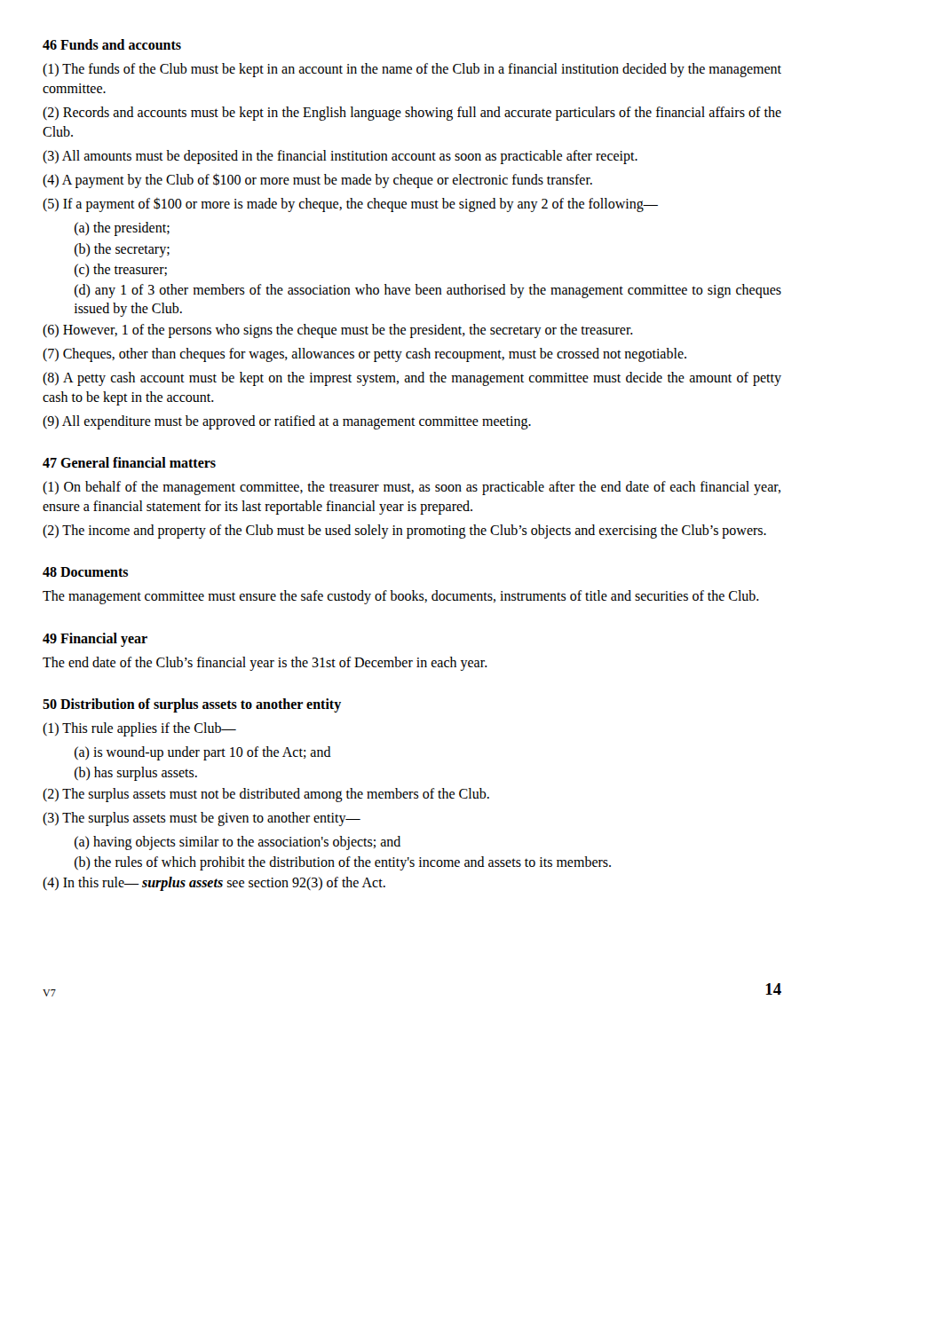46 Funds and accounts
(1) The funds of the Club must be kept in an account in the name of the Club in a financial institution decided by the management committee.
(2) Records and accounts must be kept in the English language showing full and accurate particulars of the financial affairs of the Club.
(3) All amounts must be deposited in the financial institution account as soon as practicable after receipt.
(4) A payment by the Club of $100 or more must be made by cheque or electronic funds transfer.
(5) If a payment of $100 or more is made by cheque, the cheque must be signed by any 2 of the following—
(a) the president;
(b) the secretary;
(c) the treasurer;
(d) any 1 of 3 other members of the association who have been authorised by the management committee to sign cheques issued by the Club.
(6) However, 1 of the persons who signs the cheque must be the president, the secretary or the treasurer.
(7) Cheques, other than cheques for wages, allowances or petty cash recoupment, must be crossed not negotiable.
(8) A petty cash account must be kept on the imprest system, and the management committee must decide the amount of petty cash to be kept in the account.
(9) All expenditure must be approved or ratified at a management committee meeting.
47 General financial matters
(1) On behalf of the management committee, the treasurer must, as soon as practicable after the end date of each financial year, ensure a financial statement for its last reportable financial year is prepared.
(2) The income and property of the Club must be used solely in promoting the Club’s objects and exercising the Club’s powers.
48 Documents
The management committee must ensure the safe custody of books, documents, instruments of title and securities of the Club.
49 Financial year
The end date of the Club’s financial year is the 31st of December in each year.
50 Distribution of surplus assets to another entity
(1) This rule applies if the Club—
(a) is wound-up under part 10 of the Act; and
(b) has surplus assets.
(2) The surplus assets must not be distributed among the members of the Club.
(3) The surplus assets must be given to another entity—
(a) having objects similar to the association's objects; and
(b) the rules of which prohibit the distribution of the entity's income and assets to its members.
(4) In this rule— surplus assets see section 92(3) of the Act.
V7 14